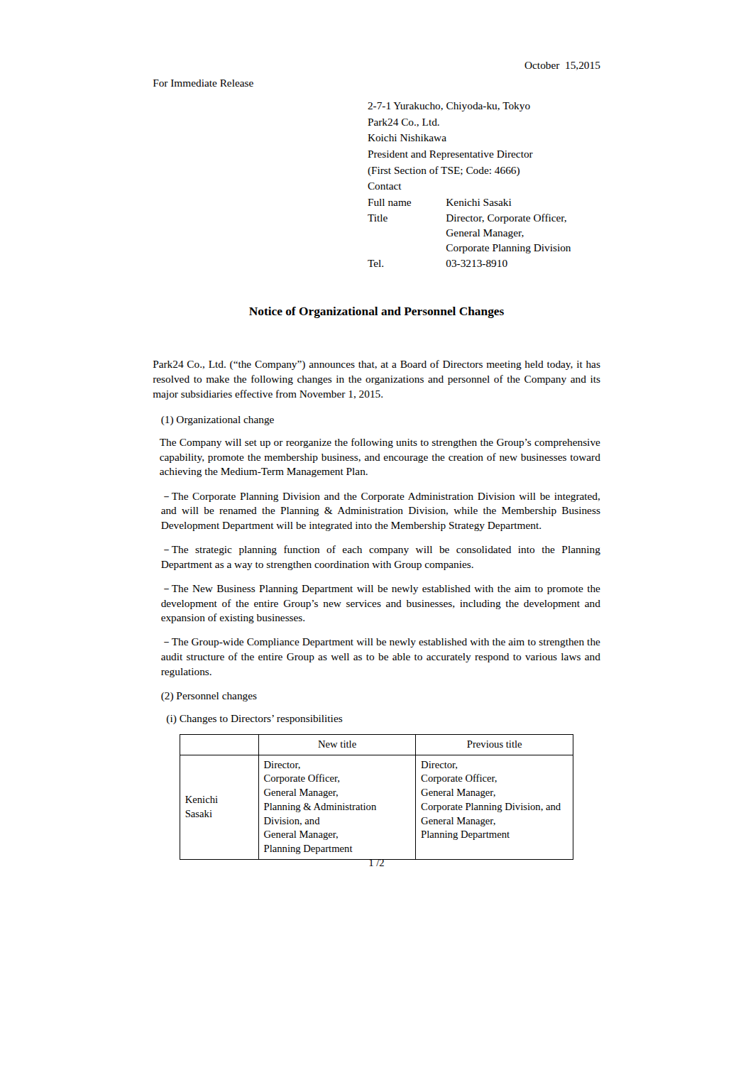October 15,2015
For Immediate Release
2-7-1 Yurakucho, Chiyoda-ku, Tokyo
Park24 Co., Ltd.
Koichi Nishikawa
President and Representative Director
(First Section of TSE; Code: 4666)
Contact
| Full name | Kenichi Sasaki |
| Title | Director, Corporate Officer, General Manager, Corporate Planning Division |
| Tel. | 03-3213-8910 |
Notice of Organizational and Personnel Changes
Park24 Co., Ltd. (“the Company”) announces that, at a Board of Directors meeting held today, it has resolved to make the following changes in the organizations and personnel of the Company and its major subsidiaries effective from November 1, 2015.
(1) Organizational change
The Company will set up or reorganize the following units to strengthen the Group’s comprehensive capability, promote the membership business, and encourage the creation of new businesses toward achieving the Medium-Term Management Plan.
－The Corporate Planning Division and the Corporate Administration Division will be integrated, and will be renamed the Planning & Administration Division, while the Membership Business Development Department will be integrated into the Membership Strategy Department.
－The strategic planning function of each company will be consolidated into the Planning Department as a way to strengthen coordination with Group companies.
－The New Business Planning Department will be newly established with the aim to promote the development of the entire Group’s new services and businesses, including the development and expansion of existing businesses.
－The Group-wide Compliance Department will be newly established with the aim to strengthen the audit structure of the entire Group as well as to be able to accurately respond to various laws and regulations.
(2) Personnel changes
(i) Changes to Directors’ responsibilities
| | New title | Previous title |
| --- | --- | --- |
| Kenichi Sasaki | Director, Corporate Officer, General Manager, Planning & Administration Division, and General Manager, Planning Department | Director, Corporate Officer, General Manager, Corporate Planning Division, and General Manager, Planning Department |
1 /2